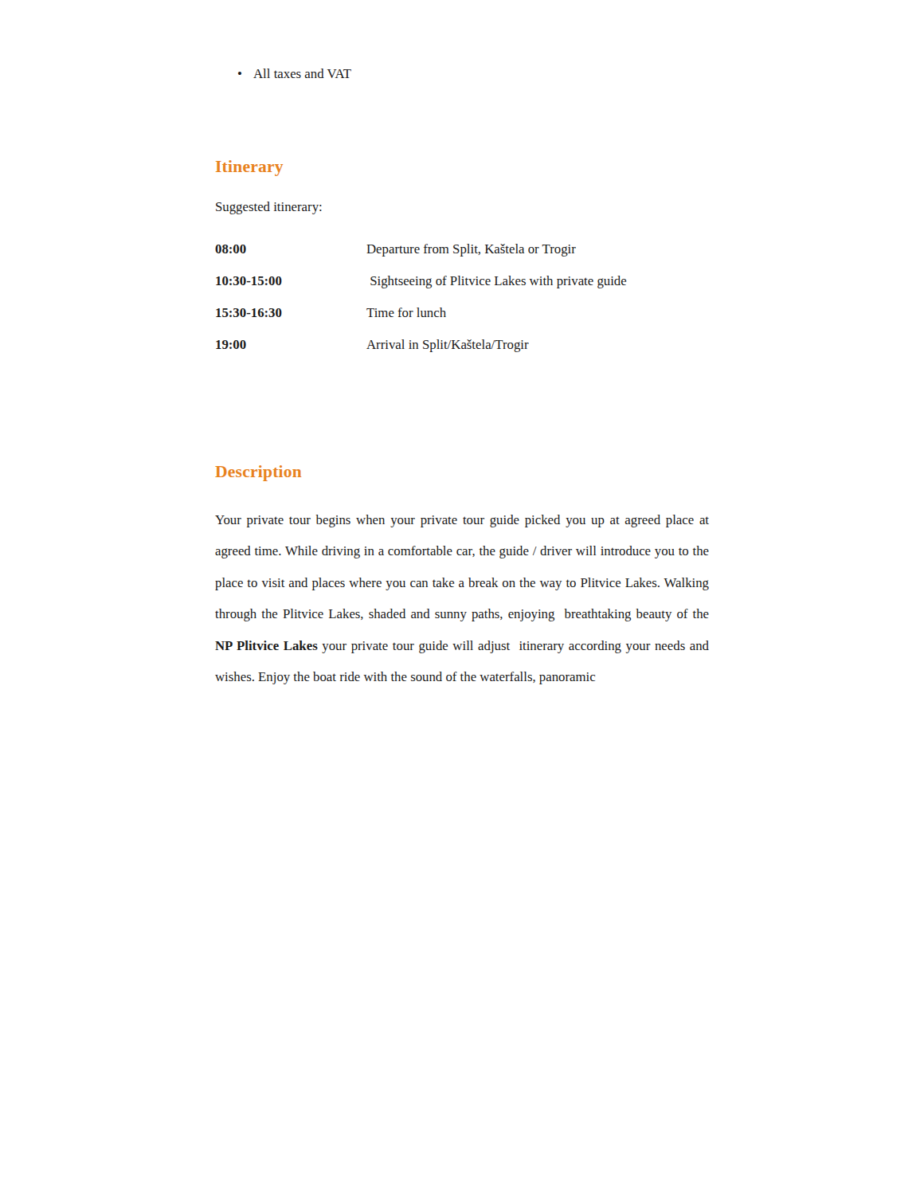All taxes and VAT
Itinerary
Suggested itinerary:
| 08:00 | Departure from Split, Kaštela or Trogir |
| 10:30-15:00 | Sightseeing of Plitvice Lakes with private guide |
| 15:30-16:30 | Time for lunch |
| 19:00 | Arrival in Split/Kaštela/Trogir |
Description
Your private tour begins when your private tour guide picked you up at agreed place at agreed time. While driving in a comfortable car, the guide / driver will introduce you to the place to visit and places where you can take a break on the way to Plitvice Lakes. Walking through the Plitvice Lakes, shaded and sunny paths, enjoying breathtaking beauty of the NP Plitvice Lakes your private tour guide will adjust itinerary according your needs and wishes. Enjoy the boat ride with the sound of the waterfalls, panoramic